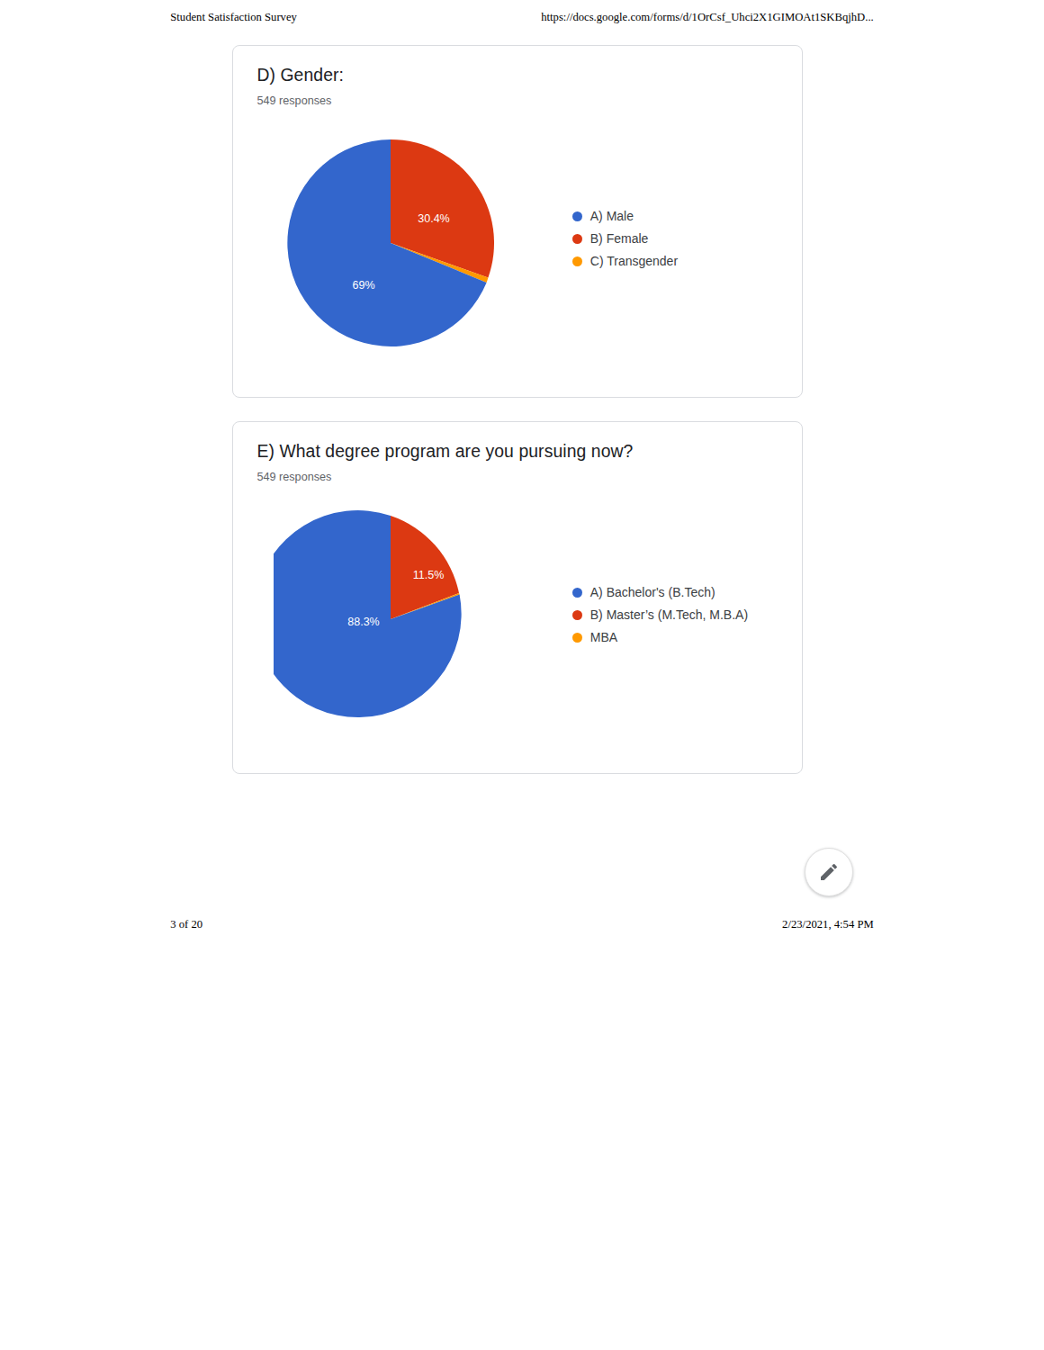Student Satisfaction Survey https://docs.google.com/forms/d/1OrCsf_Uhci2X1GIMOAt1SKBqjhD...
D) Gender:
549 responses
30.4% 69%
A) Male
B) Female
C) Transgender
E) What degree program are you pursuing now?
549 responses
11.5% 88.3%
A) Bachelor's (B.Tech)
B) Master’s (M.Tech, M.B.A)
MBA
3 of 20 2/23/2021, 4:54 PM